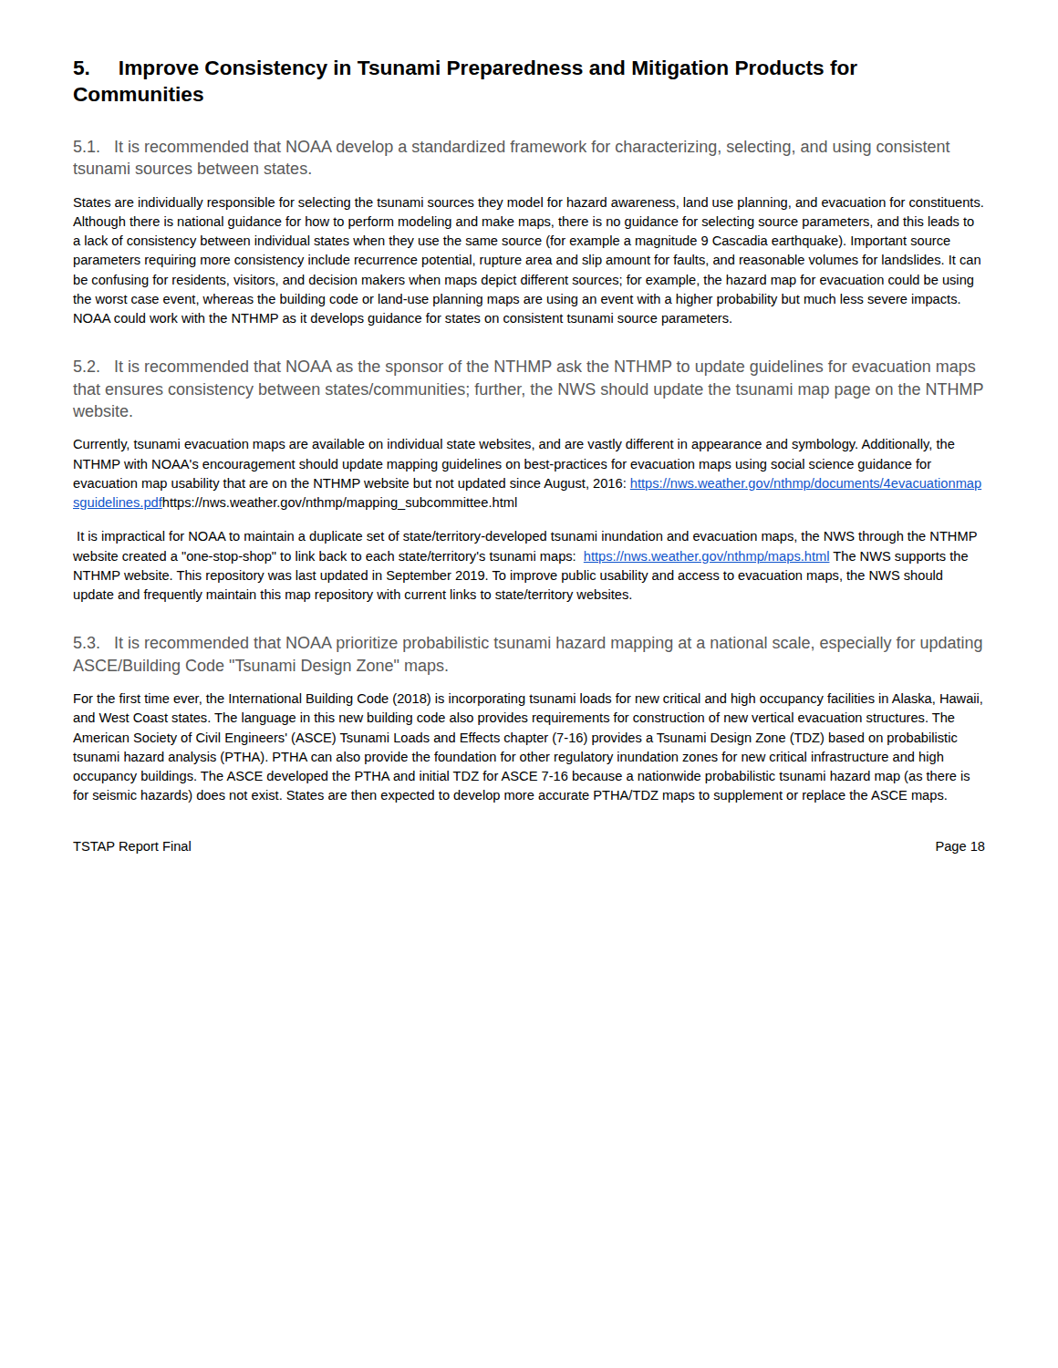5. Improve Consistency in Tsunami Preparedness and Mitigation Products for Communities
5.1. It is recommended that NOAA develop a standardized framework for characterizing, selecting, and using consistent tsunami sources between states.
States are individually responsible for selecting the tsunami sources they model for hazard awareness, land use planning, and evacuation for constituents. Although there is national guidance for how to perform modeling and make maps, there is no guidance for selecting source parameters, and this leads to a lack of consistency between individual states when they use the same source (for example a magnitude 9 Cascadia earthquake). Important source parameters requiring more consistency include recurrence potential, rupture area and slip amount for faults, and reasonable volumes for landslides. It can be confusing for residents, visitors, and decision makers when maps depict different sources; for example, the hazard map for evacuation could be using the worst case event, whereas the building code or land-use planning maps are using an event with a higher probability but much less severe impacts. NOAA could work with the NTHMP as it develops guidance for states on consistent tsunami source parameters.
5.2. It is recommended that NOAA as the sponsor of the NTHMP ask the NTHMP to update guidelines for evacuation maps that ensures consistency between states/communities; further, the NWS should update the tsunami map page on the NTHMP website.
Currently, tsunami evacuation maps are available on individual state websites, and are vastly different in appearance and symbology. Additionally, the NTHMP with NOAA's encouragement should update mapping guidelines on best-practices for evacuation maps using social science guidance for evacuation map usability that are on the NTHMP website but not updated since August, 2016: https://nws.weather.gov/nthmp/documents/4evacuationmapsguidelines.pdfhttps://nws.weather.gov/nthmp/mapping_subcommittee.html
It is impractical for NOAA to maintain a duplicate set of state/territory-developed tsunami inundation and evacuation maps, the NWS through the NTHMP website created a "one-stop-shop" to link back to each state/territory's tsunami maps: https://nws.weather.gov/nthmp/maps.html The NWS supports the NTHMP website. This repository was last updated in September 2019. To improve public usability and access to evacuation maps, the NWS should update and frequently maintain this map repository with current links to state/territory websites.
5.3. It is recommended that NOAA prioritize probabilistic tsunami hazard mapping at a national scale, especially for updating ASCE/Building Code "Tsunami Design Zone" maps.
For the first time ever, the International Building Code (2018) is incorporating tsunami loads for new critical and high occupancy facilities in Alaska, Hawaii, and West Coast states. The language in this new building code also provides requirements for construction of new vertical evacuation structures. The American Society of Civil Engineers' (ASCE) Tsunami Loads and Effects chapter (7-16) provides a Tsunami Design Zone (TDZ) based on probabilistic tsunami hazard analysis (PTHA). PTHA can also provide the foundation for other regulatory inundation zones for new critical infrastructure and high occupancy buildings. The ASCE developed the PTHA and initial TDZ for ASCE 7-16 because a nationwide probabilistic tsunami hazard map (as there is for seismic hazards) does not exist. States are then expected to develop more accurate PTHA/TDZ maps to supplement or replace the ASCE maps.
TSTAP Report Final
Page 18